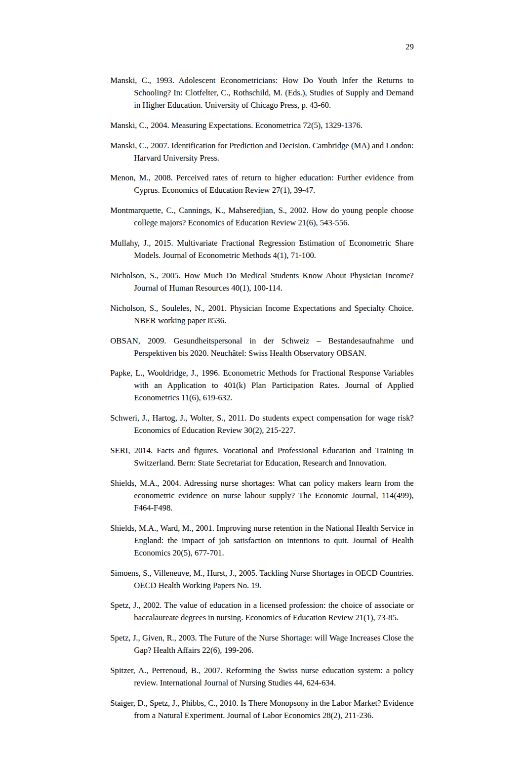29
Manski, C., 1993. Adolescent Econometricians: How Do Youth Infer the Returns to Schooling? In: Clotfelter, C., Rothschild, M. (Eds.), Studies of Supply and Demand in Higher Education. University of Chicago Press, p. 43-60.
Manski, C., 2004. Measuring Expectations. Econometrica 72(5), 1329-1376.
Manski, C., 2007. Identification for Prediction and Decision. Cambridge (MA) and London: Harvard University Press.
Menon, M., 2008. Perceived rates of return to higher education: Further evidence from Cyprus. Economics of Education Review 27(1), 39-47.
Montmarquette, C., Cannings, K., Mahseredjian, S., 2002. How do young people choose college majors? Economics of Education Review 21(6), 543-556.
Mullahy, J., 2015. Multivariate Fractional Regression Estimation of Econometric Share Models. Journal of Econometric Methods 4(1), 71-100.
Nicholson, S., 2005. How Much Do Medical Students Know About Physician Income? Journal of Human Resources 40(1), 100-114.
Nicholson, S., Souleles, N., 2001. Physician Income Expectations and Specialty Choice. NBER working paper 8536.
OBSAN, 2009. Gesundheitspersonal in der Schweiz – Bestandesaufnahme und Perspektiven bis 2020. Neuchâtel: Swiss Health Observatory OBSAN.
Papke, L., Wooldridge, J., 1996. Econometric Methods for Fractional Response Variables with an Application to 401(k) Plan Participation Rates. Journal of Applied Econometrics 11(6), 619-632.
Schweri, J., Hartog, J., Wolter, S., 2011. Do students expect compensation for wage risk? Economics of Education Review 30(2), 215-227.
SERI, 2014. Facts and figures. Vocational and Professional Education and Training in Switzerland. Bern: State Secretariat for Education, Research and Innovation.
Shields, M.A., 2004. Adressing nurse shortages: What can policy makers learn from the econometric evidence on nurse labour supply? The Economic Journal, 114(499), F464-F498.
Shields, M.A., Ward, M., 2001. Improving nurse retention in the National Health Service in England: the impact of job satisfaction on intentions to quit. Journal of Health Economics 20(5), 677-701.
Simoens, S., Villeneuve, M., Hurst, J., 2005. Tackling Nurse Shortages in OECD Countries. OECD Health Working Papers No. 19.
Spetz, J., 2002. The value of education in a licensed profession: the choice of associate or baccalaureate degrees in nursing. Economics of Education Review 21(1), 73-85.
Spetz, J., Given, R., 2003. The Future of the Nurse Shortage: will Wage Increases Close the Gap? Health Affairs 22(6), 199-206.
Spitzer, A., Perrenoud, B., 2007. Reforming the Swiss nurse education system: a policy review. International Journal of Nursing Studies 44, 624-634.
Staiger, D., Spetz, J., Phibbs, C., 2010. Is There Monopsony in the Labor Market? Evidence from a Natural Experiment. Journal of Labor Economics 28(2), 211-236.